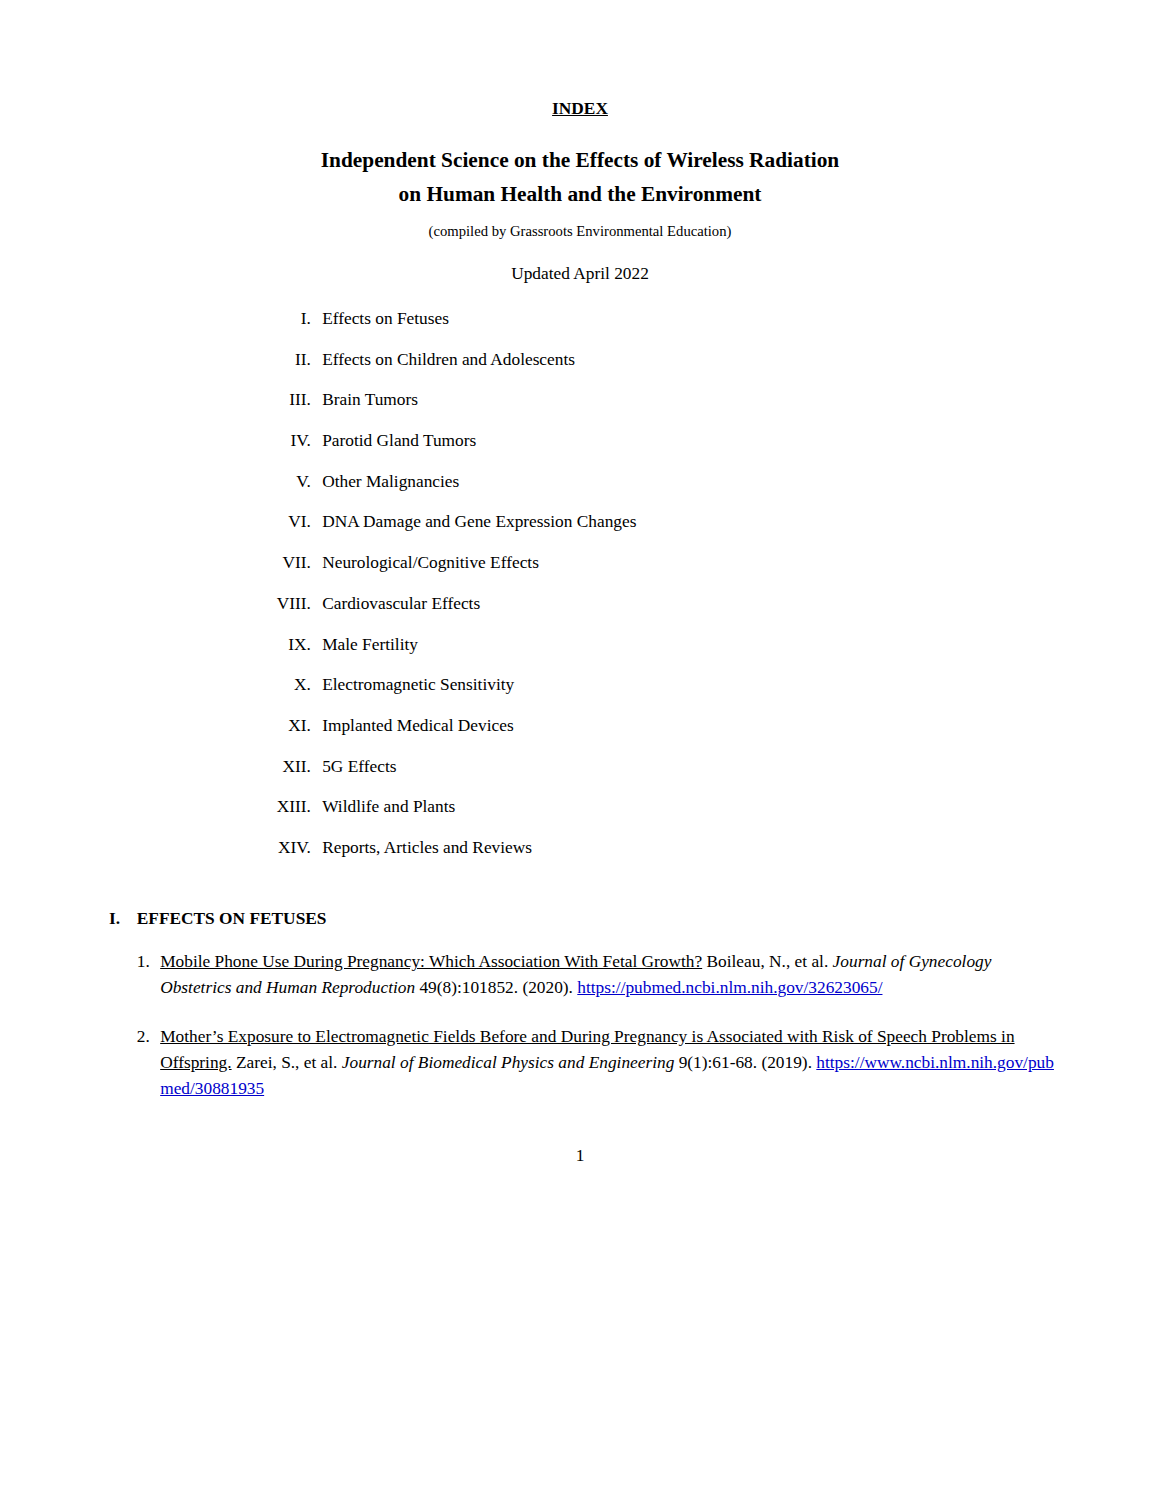INDEX
Independent Science on the Effects of Wireless Radiation
on Human Health and the Environment
(compiled by Grassroots Environmental Education)
Updated April 2022
Effects on Fetuses
Effects on Children and Adolescents
Brain Tumors
Parotid Gland Tumors
Other Malignancies
DNA Damage and Gene Expression Changes
Neurological/Cognitive Effects
Cardiovascular Effects
Male Fertility
Electromagnetic Sensitivity
Implanted Medical Devices
5G Effects
Wildlife and Plants
Reports, Articles and Reviews
I. EFFECTS ON FETUSES
Mobile Phone Use During Pregnancy: Which Association With Fetal Growth? Boileau, N., et al. Journal of Gynecology Obstetrics and Human Reproduction 49(8):101852. (2020). https://pubmed.ncbi.nlm.nih.gov/32623065/
Mother’s Exposure to Electromagnetic Fields Before and During Pregnancy is Associated with Risk of Speech Problems in Offspring. Zarei, S., et al. Journal of Biomedical Physics and Engineering 9(1):61-68. (2019). https://www.ncbi.nlm.nih.gov/pubmed/30881935
1